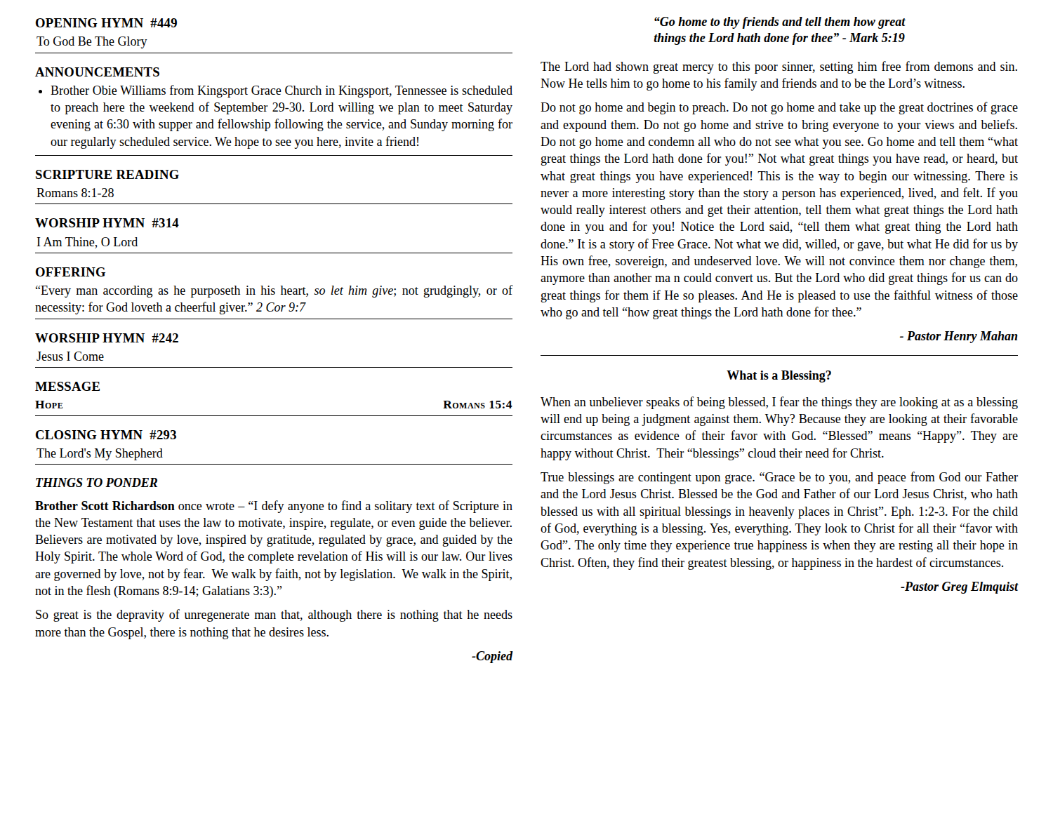OPENING HYMN #449
To God Be The Glory
ANNOUNCEMENTS
Brother Obie Williams from Kingsport Grace Church in Kingsport, Tennessee is scheduled to preach here the weekend of September 29-30. Lord willing we plan to meet Saturday evening at 6:30 with supper and fellowship following the service, and Sunday morning for our regularly scheduled service. We hope to see you here, invite a friend!
SCRIPTURE READING
Romans 8:1-28
WORSHIP HYMN #314
I Am Thine, O Lord
OFFERING
“Every man according as he purposeth in his heart, so let him give; not grudgingly, or of necessity: for God loveth a cheerful giver.” 2 Cor 9:7
WORSHIP HYMN #242
Jesus I Come
MESSAGE
Hope Romans 15:4
CLOSING HYMN #293
The Lord's My Shepherd
THINGS TO PONDER
Brother Scott Richardson once wrote – “I defy anyone to find a solitary text of Scripture in the New Testament that uses the law to motivate, inspire, regulate, or even guide the believer. Believers are motivated by love, inspired by gratitude, regulated by grace, and guided by the Holy Spirit. The whole Word of God, the complete revelation of His will is our law. Our lives are governed by love, not by fear. We walk by faith, not by legislation. We walk in the Spirit, not in the flesh (Romans 8:9-14; Galatians 3:3).”
So great is the depravity of unregenerate man that, although there is nothing that he needs more than the Gospel, there is nothing that he desires less.
-Copied
“Go home to thy friends and tell them how great
things the Lord hath done for thee” - Mark 5:19
The Lord had shown great mercy to this poor sinner, setting him free from demons and sin. Now He tells him to go home to his family and friends and to be the Lord’s witness.
Do not go home and begin to preach. Do not go home and take up the great doctrines of grace and expound them. Do not go home and strive to bring everyone to your views and beliefs. Do not go home and condemn all who do not see what you see. Go home and tell them “what great things the Lord hath done for you!” Not what great things you have read, or heard, but what great things you have experienced! This is the way to begin our witnessing. There is never a more interesting story than the story a person has experienced, lived, and felt. If you would really interest others and get their attention, tell them what great things the Lord hath done in you and for you! Notice the Lord said, “tell them what great thing the Lord hath done.” It is a story of Free Grace. Not what we did, willed, or gave, but what He did for us by His own free, sovereign, and undeserved love. We will not convince them nor change them, anymore than another ma n could convert us. But the Lord who did great things for us can do great things for them if He so pleases. And He is pleased to use the faithful witness of those who go and tell “how great things the Lord hath done for thee.”
- Pastor Henry Mahan
What is a Blessing?
When an unbeliever speaks of being blessed, I fear the things they are looking at as a blessing will end up being a judgment against them. Why? Because they are looking at their favorable circumstances as evidence of their favor with God. “Blessed” means “Happy”. They are happy without Christ. Their “blessings” cloud their need for Christ.
True blessings are contingent upon grace. “Grace be to you, and peace from God our Father and the Lord Jesus Christ. Blessed be the God and Father of our Lord Jesus Christ, who hath blessed us with all spiritual blessings in heavenly places in Christ”. Eph. 1:2-3. For the child of God, everything is a blessing. Yes, everything. They look to Christ for all their “favor with God”. The only time they experience true happiness is when they are resting all their hope in Christ. Often, they find their greatest blessing, or happiness in the hardest of circumstances.
-Pastor Greg Elmquist